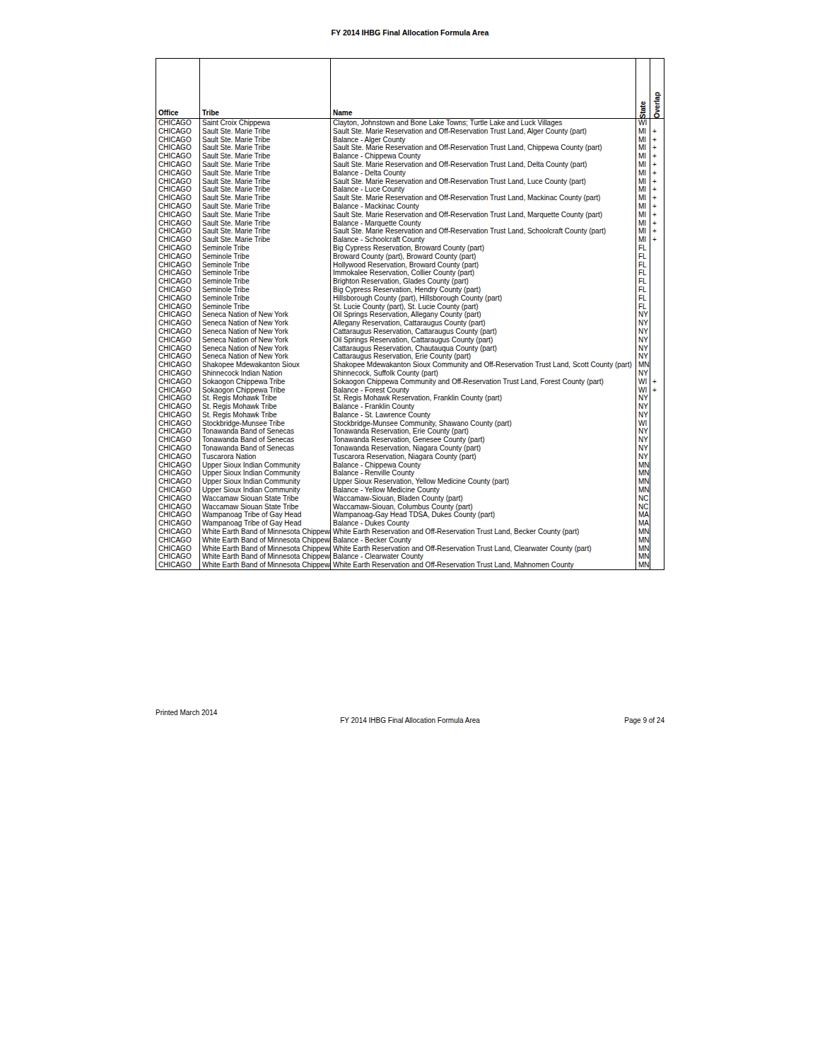FY 2014 IHBG Final Allocation Formula Area
| Office | Tribe | Name | State | Overlap |
| --- | --- | --- | --- | --- |
| CHICAGO | Saint Croix Chippewa | Clayton, Johnstown and Bone Lake Towns; Turtle Lake and Luck Villages | WI | |
| CHICAGO | Sault Ste. Marie Tribe | Sault Ste. Marie Reservation and Off-Reservation Trust Land, Alger County (part) | MI | + |
| CHICAGO | Sault Ste. Marie Tribe | Balance - Alger County | MI | + |
| CHICAGO | Sault Ste. Marie Tribe | Sault Ste. Marie Reservation and Off-Reservation Trust Land, Chippewa County (part) | MI | + |
| CHICAGO | Sault Ste. Marie Tribe | Balance - Chippewa County | MI | + |
| CHICAGO | Sault Ste. Marie Tribe | Sault Ste. Marie Reservation and Off-Reservation Trust Land, Delta County (part) | MI | + |
| CHICAGO | Sault Ste. Marie Tribe | Balance - Delta County | MI | + |
| CHICAGO | Sault Ste. Marie Tribe | Sault Ste. Marie Reservation and Off-Reservation Trust Land, Luce County (part) | MI | + |
| CHICAGO | Sault Ste. Marie Tribe | Balance - Luce County | MI | + |
| CHICAGO | Sault Ste. Marie Tribe | Sault Ste. Marie Reservation and Off-Reservation Trust Land, Mackinac County (part) | MI | + |
| CHICAGO | Sault Ste. Marie Tribe | Balance - Mackinac County | MI | + |
| CHICAGO | Sault Ste. Marie Tribe | Sault Ste. Marie Reservation and Off-Reservation Trust Land, Marquette County (part) | MI | + |
| CHICAGO | Sault Ste. Marie Tribe | Balance - Marquette County | MI | + |
| CHICAGO | Sault Ste. Marie Tribe | Sault Ste. Marie Reservation and Off-Reservation Trust Land, Schoolcraft County (part) | MI | + |
| CHICAGO | Sault Ste. Marie Tribe | Balance - Schoolcraft County | MI | + |
| CHICAGO | Seminole Tribe | Big Cypress Reservation, Broward County (part) | FL | |
| CHICAGO | Seminole Tribe | Broward County (part), Broward County (part) | FL | |
| CHICAGO | Seminole Tribe | Hollywood Reservation, Broward County (part) | FL | |
| CHICAGO | Seminole Tribe | Immokalee Reservation, Collier County (part) | FL | |
| CHICAGO | Seminole Tribe | Brighton Reservation, Glades County (part) | FL | |
| CHICAGO | Seminole Tribe | Big Cypress Reservation, Hendry County (part) | FL | |
| CHICAGO | Seminole Tribe | Hillsborough County (part), Hillsborough County (part) | FL | |
| CHICAGO | Seminole Tribe | St. Lucie County (part), St. Lucie County (part) | FL | |
| CHICAGO | Seneca Nation of New York | Oil Springs Reservation, Allegany County (part) | NY | |
| CHICAGO | Seneca Nation of New York | Allegany Reservation, Cattaraugus County (part) | NY | |
| CHICAGO | Seneca Nation of New York | Cattaraugus Reservation, Cattaraugus County (part) | NY | |
| CHICAGO | Seneca Nation of New York | Oil Springs Reservation, Cattaraugus County (part) | NY | |
| CHICAGO | Seneca Nation of New York | Cattaraugus Reservation, Chautauqua County (part) | NY | |
| CHICAGO | Seneca Nation of New York | Cattaraugus Reservation, Erie County (part) | NY | |
| CHICAGO | Shakopee Mdewakanton Sioux | Shakopee Mdewakanton Sioux Community and Off-Reservation Trust Land, Scott County (part) | MN | |
| CHICAGO | Shinnecock Indian Nation | Shinnecock, Suffolk County (part) | NY | |
| CHICAGO | Sokaogon Chippewa Tribe | Sokaogon Chippewa Community and Off-Reservation Trust Land, Forest County (part) | WI | + |
| CHICAGO | Sokaogon Chippewa Tribe | Balance - Forest County | WI | + |
| CHICAGO | St. Regis Mohawk Tribe | St. Regis Mohawk Reservation, Franklin County (part) | NY | |
| CHICAGO | St. Regis Mohawk Tribe | Balance - Franklin County | NY | |
| CHICAGO | St. Regis Mohawk Tribe | Balance - St. Lawrence County | NY | |
| CHICAGO | Stockbridge-Munsee Tribe | Stockbridge-Munsee Community, Shawano County (part) | WI | |
| CHICAGO | Tonawanda Band of Senecas | Tonawanda Reservation, Erie County (part) | NY | |
| CHICAGO | Tonawanda Band of Senecas | Tonawanda Reservation, Genesee County (part) | NY | |
| CHICAGO | Tonawanda Band of Senecas | Tonawanda Reservation, Niagara County (part) | NY | |
| CHICAGO | Tuscarora Nation | Tuscarora Reservation, Niagara County (part) | NY | |
| CHICAGO | Upper Sioux Indian Community | Balance - Chippewa County | MN | |
| CHICAGO | Upper Sioux Indian Community | Balance - Renville County | MN | |
| CHICAGO | Upper Sioux Indian Community | Upper Sioux Reservation, Yellow Medicine County (part) | MN | |
| CHICAGO | Upper Sioux Indian Community | Balance - Yellow Medicine County | MN | |
| CHICAGO | Waccamaw Siouan State Tribe | Waccamaw-Siouan, Bladen County (part) | NC | |
| CHICAGO | Waccamaw Siouan State Tribe | Waccamaw-Siouan, Columbus County (part) | NC | |
| CHICAGO | Wampanoag Tribe of Gay Head | Wampanoag-Gay Head TDSA, Dukes County (part) | MA | |
| CHICAGO | Wampanoag Tribe of Gay Head | Balance - Dukes County | MA | |
| CHICAGO | White Earth Band of Minnesota Chippewa | White Earth Reservation and Off-Reservation Trust Land, Becker County (part) | MN | |
| CHICAGO | White Earth Band of Minnesota Chippewa | Balance - Becker County | MN | |
| CHICAGO | White Earth Band of Minnesota Chippewa | White Earth Reservation and Off-Reservation Trust Land, Clearwater County (part) | MN | |
| CHICAGO | White Earth Band of Minnesota Chippewa | Balance - Clearwater County | MN | |
| CHICAGO | White Earth Band of Minnesota Chippewa | White Earth Reservation and Off-Reservation Trust Land, Mahnomen County | MN | |
Printed March 2014 FY 2014 IHBG Final Allocation Formula Area Page 9 of 24